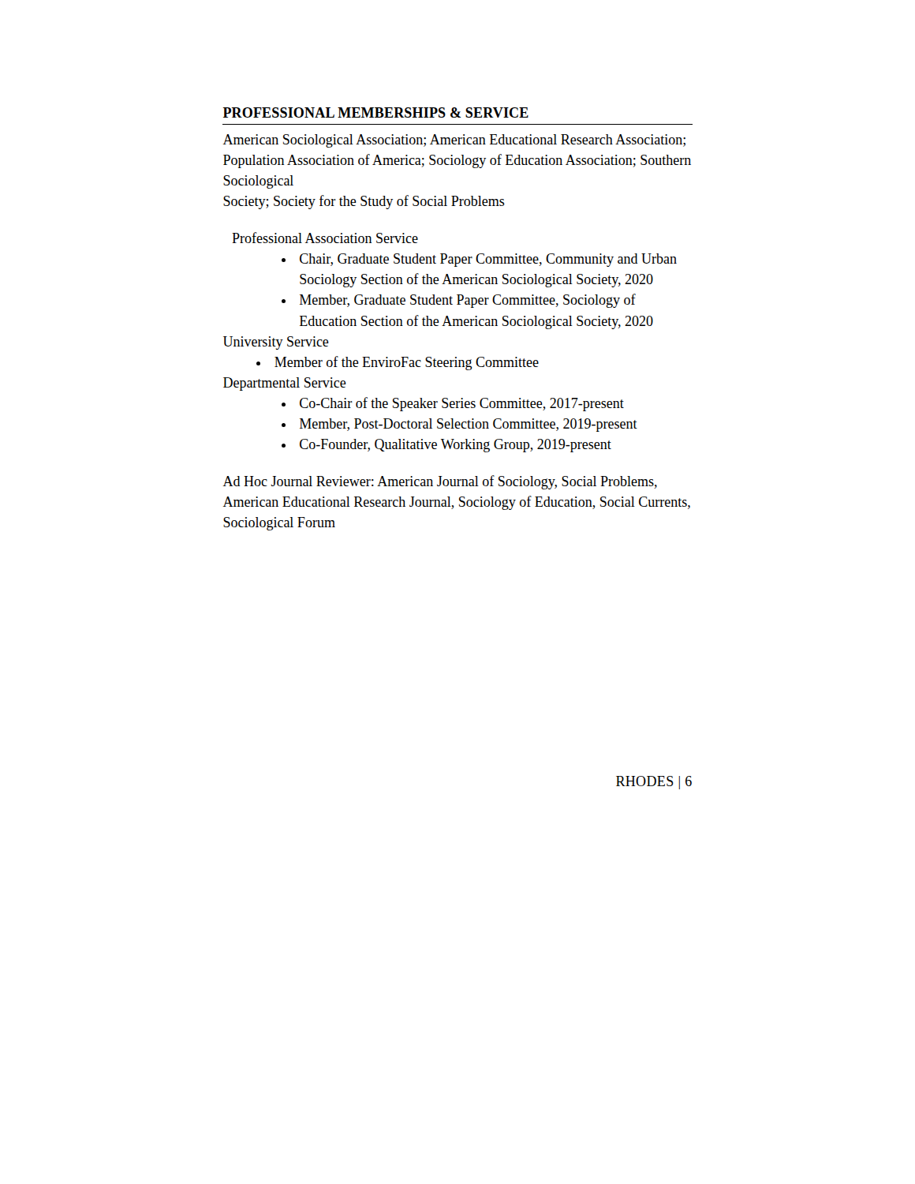PROFESSIONAL MEMBERSHIPS & SERVICE
American Sociological Association; American Educational Research Association;
Population Association of America; Sociology of Education Association; Southern Sociological
Society; Society for the Study of Social Problems
Professional Association Service
Chair, Graduate Student Paper Committee, Community and Urban Sociology Section of the American Sociological Society, 2020
Member, Graduate Student Paper Committee, Sociology of Education Section of the American Sociological Society, 2020
University Service
Member of the EnviroFac Steering Committee
Departmental Service
Co-Chair of the Speaker Series Committee, 2017-present
Member, Post-Doctoral Selection Committee, 2019-present
Co-Founder, Qualitative Working Group, 2019-present
Ad Hoc Journal Reviewer: American Journal of Sociology, Social Problems, American Educational Research Journal, Sociology of Education, Social Currents, Sociological Forum
RHODES | 6